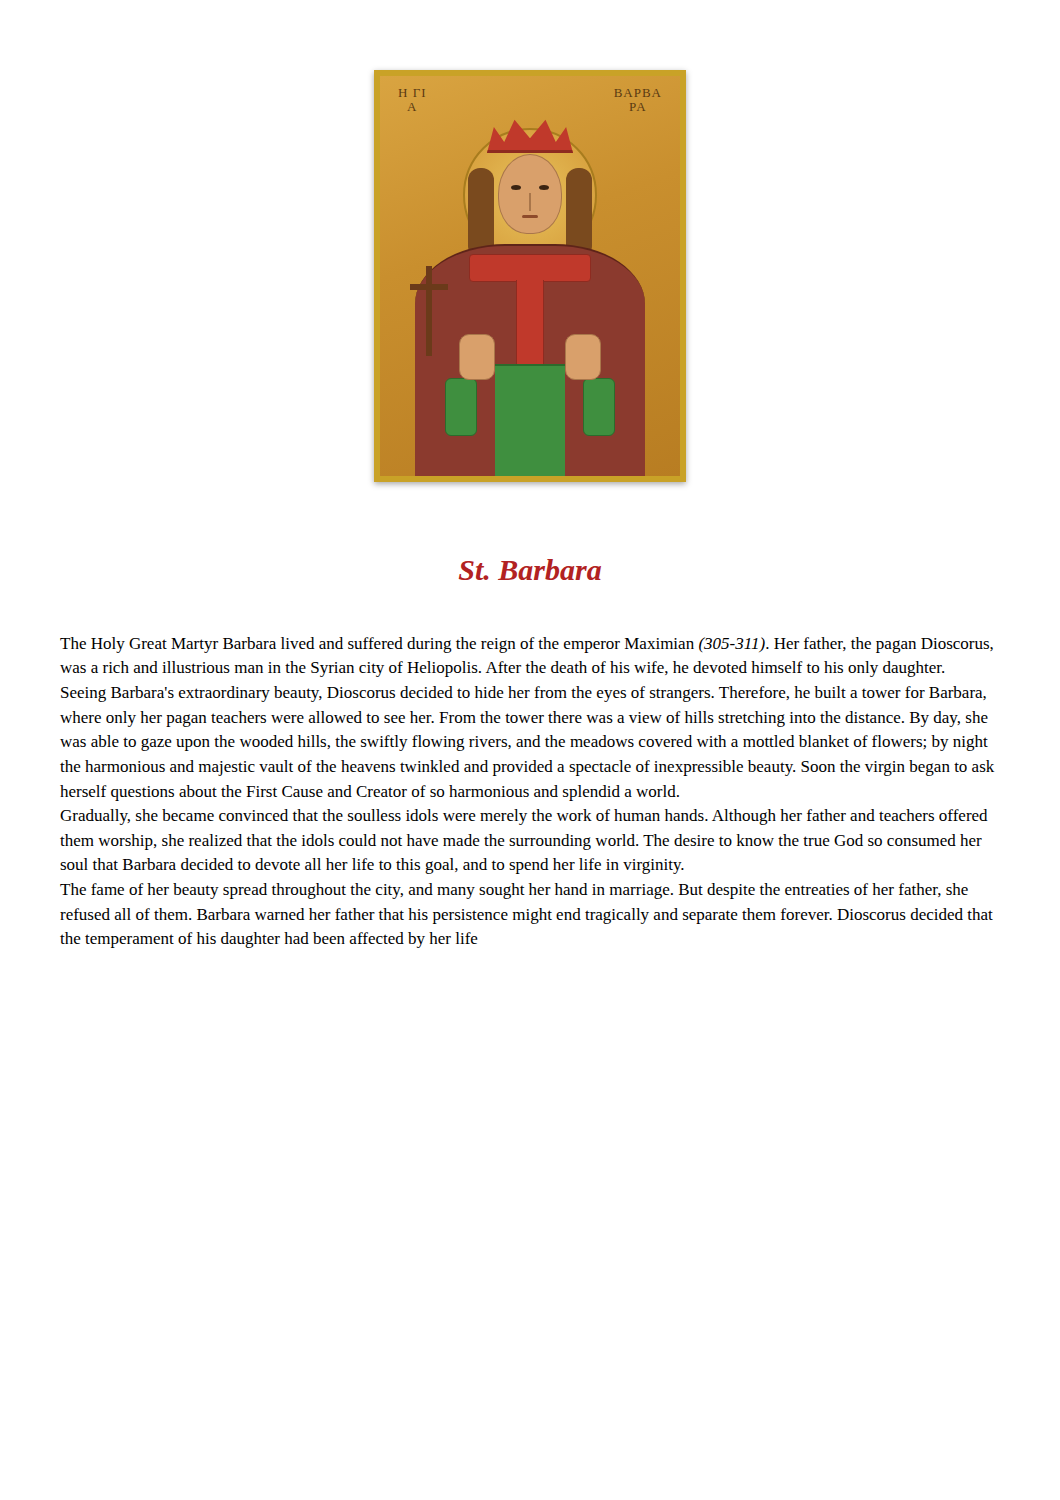Η ΓΙ
Α ΒΑΡΒΑ
ΡΑ
St. Barbara
The Holy Great Martyr Barbara lived and suffered during the reign of the emperor Maximian (305-311). Her father, the pagan Dioscorus, was a rich and illustrious man in the Syrian city of Heliopolis. After the death of his wife, he devoted himself to his only daughter.
Seeing Barbara's extraordinary beauty, Dioscorus decided to hide her from the eyes of strangers. Therefore, he built a tower for Barbara, where only her pagan teachers were allowed to see her. From the tower there was a view of hills stretching into the distance. By day, she was able to gaze upon the wooded hills, the swiftly flowing rivers, and the meadows covered with a mottled blanket of flowers; by night the harmonious and majestic vault of the heavens twinkled and provided a spectacle of inexpressible beauty. Soon the virgin began to ask herself questions about the First Cause and Creator of so harmonious and splendid a world.
Gradually, she became convinced that the soulless idols were merely the work of human hands. Although her father and teachers offered them worship, she realized that the idols could not have made the surrounding world. The desire to know the true God so consumed her soul that Barbara decided to devote all her life to this goal, and to spend her life in virginity.
The fame of her beauty spread throughout the city, and many sought her hand in marriage. But despite the entreaties of her father, she refused all of them. Barbara warned her father that his persistence might end tragically and separate them forever. Dioscorus decided that the temperament of his daughter had been affected by her life